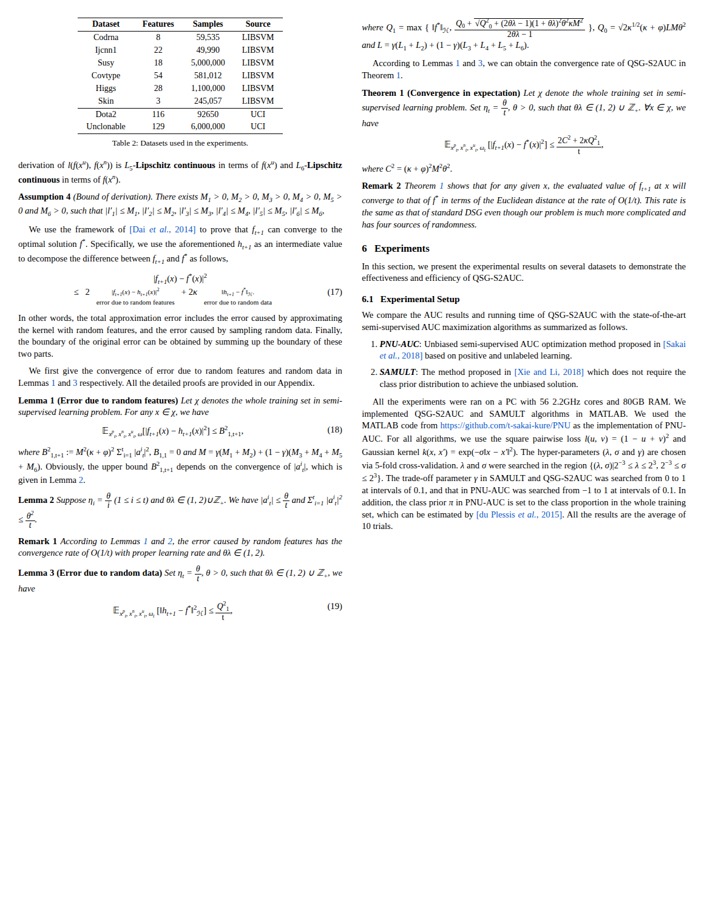| Dataset | Features | Samples | Source |
| --- | --- | --- | --- |
| Codrna | 8 | 59,535 | LIBSVM |
| Ijcnn1 | 22 | 49,990 | LIBSVM |
| Susy | 18 | 5,000,000 | LIBSVM |
| Covtype | 54 | 581,012 | LIBSVM |
| Higgs | 28 | 1,100,000 | LIBSVM |
| Skin | 3 | 245,057 | LIBSVM |
| Dota2 | 116 | 92650 | UCI |
| Unclonable | 129 | 6,000,000 | UCI |
Table 2: Datasets used in the experiments.
derivation of l(f(xu), f(xn)) is L5-Lipschitz continuous in terms of f(xu) and L6-Lipschitz continuous in terms of f(xn).
Assumption 4 (Bound of derivation). There exists M1 > 0, M2 > 0, M3 > 0, M4 > 0, M5 > 0 and M6 > 0, such that |l′1| ≤ M1, |l′2| ≤ M2, |l′3| ≤ M3, |l′4| ≤ M4, |l′5| ≤ M5, |l′6| ≤ M6,
We use the framework of [Dai et al., 2014] to prove that ft+1 can converge to the optimal solution f*. Specifically, we use the aforementioned ht+1 as an intermediate value to decompose the difference between ft+1 and f* as follows,
|ft+1(x) − f*(x)|2
≤ 2 |ft+1(x) − ht+1(x)|2
error due to random features + 2κ ‖ht+1 − f*‖ℋ.
error due to random data (17)
In other words, the total approximation error includes the error caused by approximating the kernel with random features, and the error caused by sampling random data. Finally, the boundary of the original error can be obtained by summing up the boundary of these two parts.
We first give the convergence of error due to random features and random data in Lemmas 1 and 3 respectively. All the detailed proofs are provided in our Appendix.
Lemma 1 (Error due to random features) Let χ denotes the whole training set in semi-supervised learning problem. For any x ∈ χ, we have
𝔼xpt, xnt, xut, ω[|ft+1(x) − ht+1(x)|2] ≤ B21,t+1, (18)
where B21,t+1 := M2(κ + φ)2 Σti=1 |ait|2, B1,1 = 0 and M = γ(M1 + M2) + (1 − γ)(M3 + M4 + M5 + M6). Obviously, the upper bound B21,t+1 depends on the convergence of |ait|, which is given in Lemma 2.
Lemma 2 Suppose ηi = θi (1 ≤ i ≤ t) and θλ ∈ (1, 2)∪ℤ+. We have |ait| ≤ θt and Σti=1 |ait|2 ≤ θ2 t.
Remark 1 According to Lemmas 1 and 2, the error caused by random features has the convergence rate of O(1/t) with proper learning rate and θλ ∈ (1, 2).
Lemma 3 (Error due to random data) Set ηt = θt, θ > 0, such that θλ ∈ (1, 2) ∪ ℤ+, we have
𝔼xpt, xnt, xut, ωt [‖ht+1 − f*‖2ℋ] ≤ Q21 t, (19)
where Q1 = max { ‖f*‖ℋ, Q0 + √Q20 + (2θλ − 1)(1 + θλ)2θ2κM22θλ − 1 }, Q0 = √2κ1/2(κ + φ)LMθ2 and L = γ(L1 + L2) + (1 − γ)(L3 + L4 + L5 + L6).
According to Lemmas 1 and 3, we can obtain the convergence rate of QSG-S2AUC in Theorem 1.
Theorem 1 (Convergence in expectation) Let χ denote the whole training set in semi-supervised learning problem. Set ηt = θt, θ > 0, such that θλ ∈ (1, 2) ∪ ℤ+. ∀x ∈ χ, we have
𝔼xpt, xnt, xut, ωt [|ft+1(x) − f*(x)|2] ≤ 2C2 + 2κQ21 t,
where C2 = (κ + φ)2M2θ2.
Remark 2 Theorem 1 shows that for any given x, the evaluated value of ft+1 at x will converge to that of f* in terms of the Euclidean distance at the rate of O(1/t). This rate is the same as that of standard DSG even though our problem is much more complicated and has four sources of randomness.
6 Experiments
In this section, we present the experimental results on several datasets to demonstrate the effectiveness and efficiency of QSG-S2AUC.
6.1 Experimental Setup
We compare the AUC results and running time of QSG-S2AUC with the state-of-the-art semi-supervised AUC maximization algorithms as summarized as follows.
PNU-AUC: Unbiased semi-supervised AUC optimization method proposed in [Sakai et al., 2018] based on positive and unlabeled learning.
SAMULT: The method proposed in [Xie and Li, 2018] which does not require the class prior distribution to achieve the unbiased solution.
All the experiments were ran on a PC with 56 2.2GHz cores and 80GB RAM. We implemented QSG-S2AUC and SAMULT algorithms in MATLAB. We used the MATLAB code from https://github.com/t-sakai-kure/PNU as the implementation of PNU-AUC. For all algorithms, we use the square pairwise loss l(u, v) = (1 − u + v)2 and Gaussian kernel k(x, x′) = exp(−σ‖x − x′‖2). The hyper-parameters (λ, σ and γ) are chosen via 5-fold cross-validation. λ and σ were searched in the region {(λ, σ)|2−3 ≤ λ ≤ 23, 2−3 ≤ σ ≤ 23}. The trade-off parameter γ in SAMULT and QSG-S2AUC was searched from 0 to 1 at intervals of 0.1, and that in PNU-AUC was searched from −1 to 1 at intervals of 0.1. In addition, the class prior π in PNU-AUC is set to the class proportion in the whole training set, which can be estimated by [du Plessis et al., 2015]. All the results are the average of 10 trials.